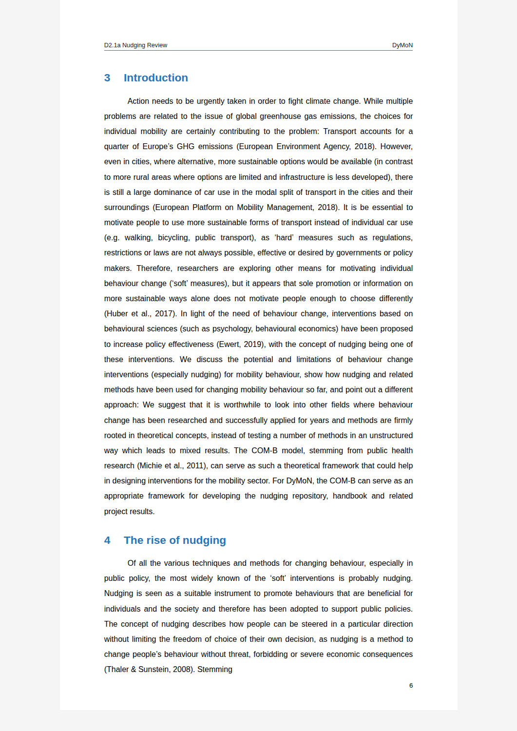D2.1a Nudging Review DyMoN
3 Introduction
Action needs to be urgently taken in order to fight climate change. While multiple problems are related to the issue of global greenhouse gas emissions, the choices for individual mobility are certainly contributing to the problem: Transport accounts for a quarter of Europe’s GHG emissions (European Environment Agency, 2018). However, even in cities, where alternative, more sustainable options would be available (in contrast to more rural areas where options are limited and infrastructure is less developed), there is still a large dominance of car use in the modal split of transport in the cities and their surroundings (European Platform on Mobility Management, 2018). It is be essential to motivate people to use more sustainable forms of transport instead of individual car use (e.g. walking, bicycling, public transport), as ‘hard’ measures such as regulations, restrictions or laws are not always possible, effective or desired by governments or policy makers. Therefore, researchers are exploring other means for motivating individual behaviour change (‘soft’ measures), but it appears that sole promotion or information on more sustainable ways alone does not motivate people enough to choose differently (Huber et al., 2017). In light of the need of behaviour change, interventions based on behavioural sciences (such as psychology, behavioural economics) have been proposed to increase policy effectiveness (Ewert, 2019), with the concept of nudging being one of these interventions. We discuss the potential and limitations of behaviour change interventions (especially nudging) for mobility behaviour, show how nudging and related methods have been used for changing mobility behaviour so far, and point out a different approach: We suggest that it is worthwhile to look into other fields where behaviour change has been researched and successfully applied for years and methods are firmly rooted in theoretical concepts, instead of testing a number of methods in an unstructured way which leads to mixed results. The COM-B model, stemming from public health research (Michie et al., 2011), can serve as such a theoretical framework that could help in designing interventions for the mobility sector. For DyMoN, the COM-B can serve as an appropriate framework for developing the nudging repository, handbook and related project results.
4 The rise of nudging
Of all the various techniques and methods for changing behaviour, especially in public policy, the most widely known of the ‘soft’ interventions is probably nudging. Nudging is seen as a suitable instrument to promote behaviours that are beneficial for individuals and the society and therefore has been adopted to support public policies. The concept of nudging describes how people can be steered in a particular direction without limiting the freedom of choice of their own decision, as nudging is a method to change people’s behaviour without threat, forbidding or severe economic consequences (Thaler & Sunstein, 2008). Stemming
6